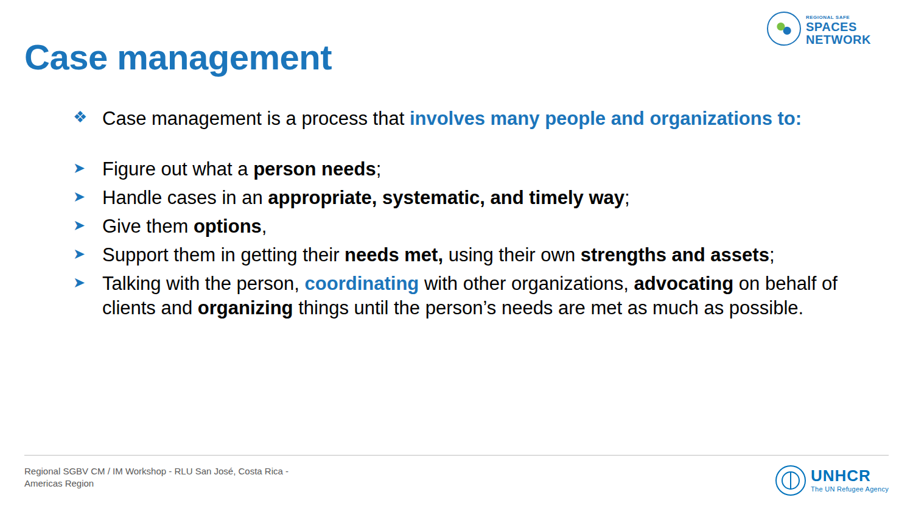REGIONAL SAFE
SPACES
NETWORK
Case management
Case management is a process that involves many people and organizations to:
Figure out what a person needs;
Handle cases in an appropriate, systematic, and timely way;
Give them options,
Support them in getting their needs met, using their own strengths and assets;
Talking with the person, coordinating with other organizations, advocating on behalf of clients and organizing things until the person’s needs are met as much as possible.
Regional SGBV CM / IM Workshop - RLU San José, Costa Rica -
Americas Region
UNHCR
The UN Refugee Agency